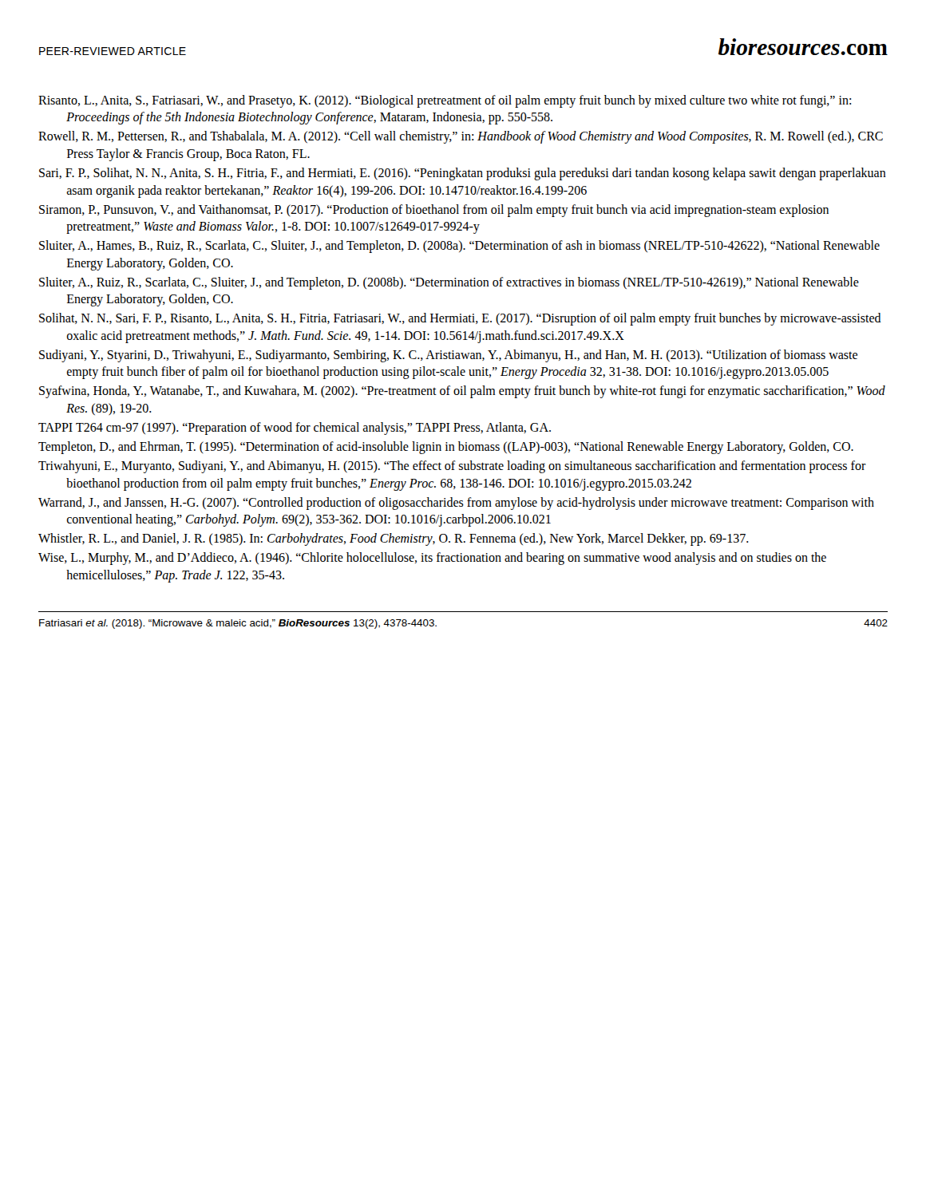PEER-REVIEWED ARTICLE bioresources.com
Risanto, L., Anita, S., Fatriasari, W., and Prasetyo, K. (2012). “Biological pretreatment of oil palm empty fruit bunch by mixed culture two white rot fungi,” in: Proceedings of the 5th Indonesia Biotechnology Conference, Mataram, Indonesia, pp. 550-558.
Rowell, R. M., Pettersen, R., and Tshabalala, M. A. (2012). “Cell wall chemistry,” in: Handbook of Wood Chemistry and Wood Composites, R. M. Rowell (ed.), CRC Press Taylor & Francis Group, Boca Raton, FL.
Sari, F. P., Solihat, N. N., Anita, S. H., Fitria, F., and Hermiati, E. (2016). “Peningkatan produksi gula pereduksi dari tandan kosong kelapa sawit dengan praperlakuan asam organik pada reaktor bertekanan,” Reaktor 16(4), 199-206. DOI: 10.14710/reaktor.16.4.199-206
Siramon, P., Punsuvon, V., and Vaithanomsat, P. (2017). “Production of bioethanol from oil palm empty fruit bunch via acid impregnation-steam explosion pretreatment,” Waste and Biomass Valor., 1-8. DOI: 10.1007/s12649-017-9924-y
Sluiter, A., Hames, B., Ruiz, R., Scarlata, C., Sluiter, J., and Templeton, D. (2008a). “Determination of ash in biomass (NREL/TP-510-42622), “National Renewable Energy Laboratory, Golden, CO.
Sluiter, A., Ruiz, R., Scarlata, C., Sluiter, J., and Templeton, D. (2008b). “Determination of extractives in biomass (NREL/TP-510-42619),” National Renewable Energy Laboratory, Golden, CO.
Solihat, N. N., Sari, F. P., Risanto, L., Anita, S. H., Fitria, Fatriasari, W., and Hermiati, E. (2017). “Disruption of oil palm empty fruit bunches by microwave-assisted oxalic acid pretreatment methods,” J. Math. Fund. Scie. 49, 1-14. DOI: 10.5614/j.math.fund.sci.2017.49.X.X
Sudiyani, Y., Styarini, D., Triwahyuni, E., Sudiyarmanto, Sembiring, K. C., Aristiawan, Y., Abimanyu, H., and Han, M. H. (2013). “Utilization of biomass waste empty fruit bunch fiber of palm oil for bioethanol production using pilot-scale unit,” Energy Procedia 32, 31-38. DOI: 10.1016/j.egypro.2013.05.005
Syafwina, Honda, Y., Watanabe, T., and Kuwahara, M. (2002). “Pre-treatment of oil palm empty fruit bunch by white-rot fungi for enzymatic saccharification,” Wood Res. (89), 19-20.
TAPPI T264 cm-97 (1997). “Preparation of wood for chemical analysis,” TAPPI Press, Atlanta, GA.
Templeton, D., and Ehrman, T. (1995). “Determination of acid-insoluble lignin in biomass ((LAP)-003), “National Renewable Energy Laboratory, Golden, CO.
Triwahyuni, E., Muryanto, Sudiyani, Y., and Abimanyu, H. (2015). “The effect of substrate loading on simultaneous saccharification and fermentation process for bioethanol production from oil palm empty fruit bunches,” Energy Proc. 68, 138-146. DOI: 10.1016/j.egypro.2015.03.242
Warrand, J., and Janssen, H.-G. (2007). “Controlled production of oligosaccharides from amylose by acid-hydrolysis under microwave treatment: Comparison with conventional heating,” Carbohyd. Polym. 69(2), 353-362. DOI: 10.1016/j.carbpol.2006.10.021
Whistler, R. L., and Daniel, J. R. (1985). In: Carbohydrates, Food Chemistry, O. R. Fennema (ed.), New York, Marcel Dekker, pp. 69-137.
Wise, L., Murphy, M., and D’Addieco, A. (1946). “Chlorite holocellulose, its fractionation and bearing on summative wood analysis and on studies on the hemicelluloses,” Pap. Trade J. 122, 35-43.
Fatriasari et al. (2018). “Microwave & maleic acid,” BioResources 13(2), 4378-4403. 4402